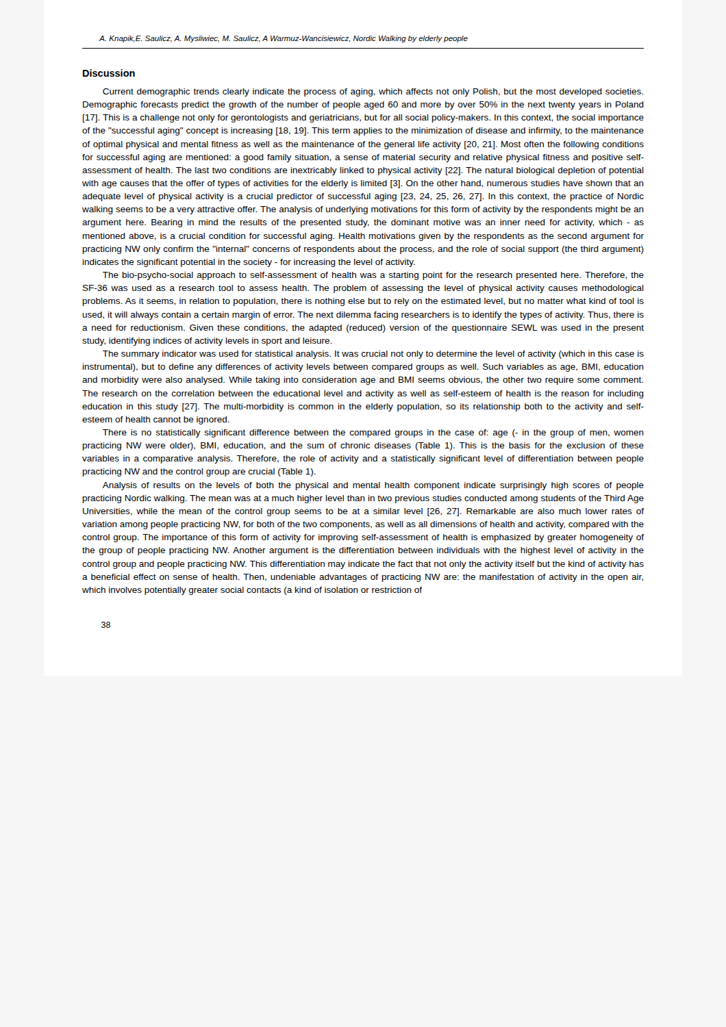A. Knapik,E. Saulicz, A. Mysliwiec, M. Saulicz, A Warmuz-Wancisiewicz, Nordic Walking by elderly people
Discussion
Current demographic trends clearly indicate the process of aging, which affects not only Polish, but the most developed societies. Demographic forecasts predict the growth of the number of people aged 60 and more by over 50% in the next twenty years in Poland [17]. This is a challenge not only for gerontologists and geriatricians, but for all social policy-makers. In this context, the social importance of the "successful aging" concept is increasing [18, 19]. This term applies to the minimization of disease and infirmity, to the maintenance of optimal physical and mental fitness as well as the maintenance of the general life activity [20, 21]. Most often the following conditions for successful aging are mentioned: a good family situation, a sense of material security and relative physical fitness and positive self-assessment of health. The last two conditions are inextricably linked to physical activity [22]. The natural biological depletion of potential with age causes that the offer of types of activities for the elderly is limited [3]. On the other hand, numerous studies have shown that an adequate level of physical activity is a crucial predictor of successful aging [23, 24, 25, 26, 27]. In this context, the practice of Nordic walking seems to be a very attractive offer. The analysis of underlying motivations for this form of activity by the respondents might be an argument here. Bearing in mind the results of the presented study, the dominant motive was an inner need for activity, which - as mentioned above, is a crucial condition for successful aging. Health motivations given by the respondents as the second argument for practicing NW only confirm the "internal" concerns of respondents about the process, and the role of social support (the third argument) indicates the significant potential in the society - for increasing the level of activity.
The bio-psycho-social approach to self-assessment of health was a starting point for the research presented here. Therefore, the SF-36 was used as a research tool to assess health. The problem of assessing the level of physical activity causes methodological problems. As it seems, in relation to population, there is nothing else but to rely on the estimated level, but no matter what kind of tool is used, it will always contain a certain margin of error. The next dilemma facing researchers is to identify the types of activity. Thus, there is a need for reductionism. Given these conditions, the adapted (reduced) version of the questionnaire SEWL was used in the present study, identifying indices of activity levels in sport and leisure.
The summary indicator was used for statistical analysis. It was crucial not only to determine the level of activity (which in this case is instrumental), but to define any differences of activity levels between compared groups as well. Such variables as age, BMI, education and morbidity were also analysed. While taking into consideration age and BMI seems obvious, the other two require some comment. The research on the correlation between the educational level and activity as well as self-esteem of health is the reason for including education in this study [27]. The multi-morbidity is common in the elderly population, so its relationship both to the activity and self-esteem of health cannot be ignored.
There is no statistically significant difference between the compared groups in the case of: age (- in the group of men, women practicing NW were older), BMI, education, and the sum of chronic diseases (Table 1). This is the basis for the exclusion of these variables in a comparative analysis. Therefore, the role of activity and a statistically significant level of differentiation between people practicing NW and the control group are crucial (Table 1).
Analysis of results on the levels of both the physical and mental health component indicate surprisingly high scores of people practicing Nordic walking. The mean was at a much higher level than in two previous studies conducted among students of the Third Age Universities, while the mean of the control group seems to be at a similar level [26, 27]. Remarkable are also much lower rates of variation among people practicing NW, for both of the two components, as well as all dimensions of health and activity, compared with the control group. The importance of this form of activity for improving self-assessment of health is emphasized by greater homogeneity of the group of people practicing NW. Another argument is the differentiation between individuals with the highest level of activity in the control group and people practicing NW. This differentiation may indicate the fact that not only the activity itself but the kind of activity has a beneficial effect on sense of health. Then, undeniable advantages of practicing NW are: the manifestation of activity in the open air, which involves potentially greater social contacts (a kind of isolation or restriction of
38